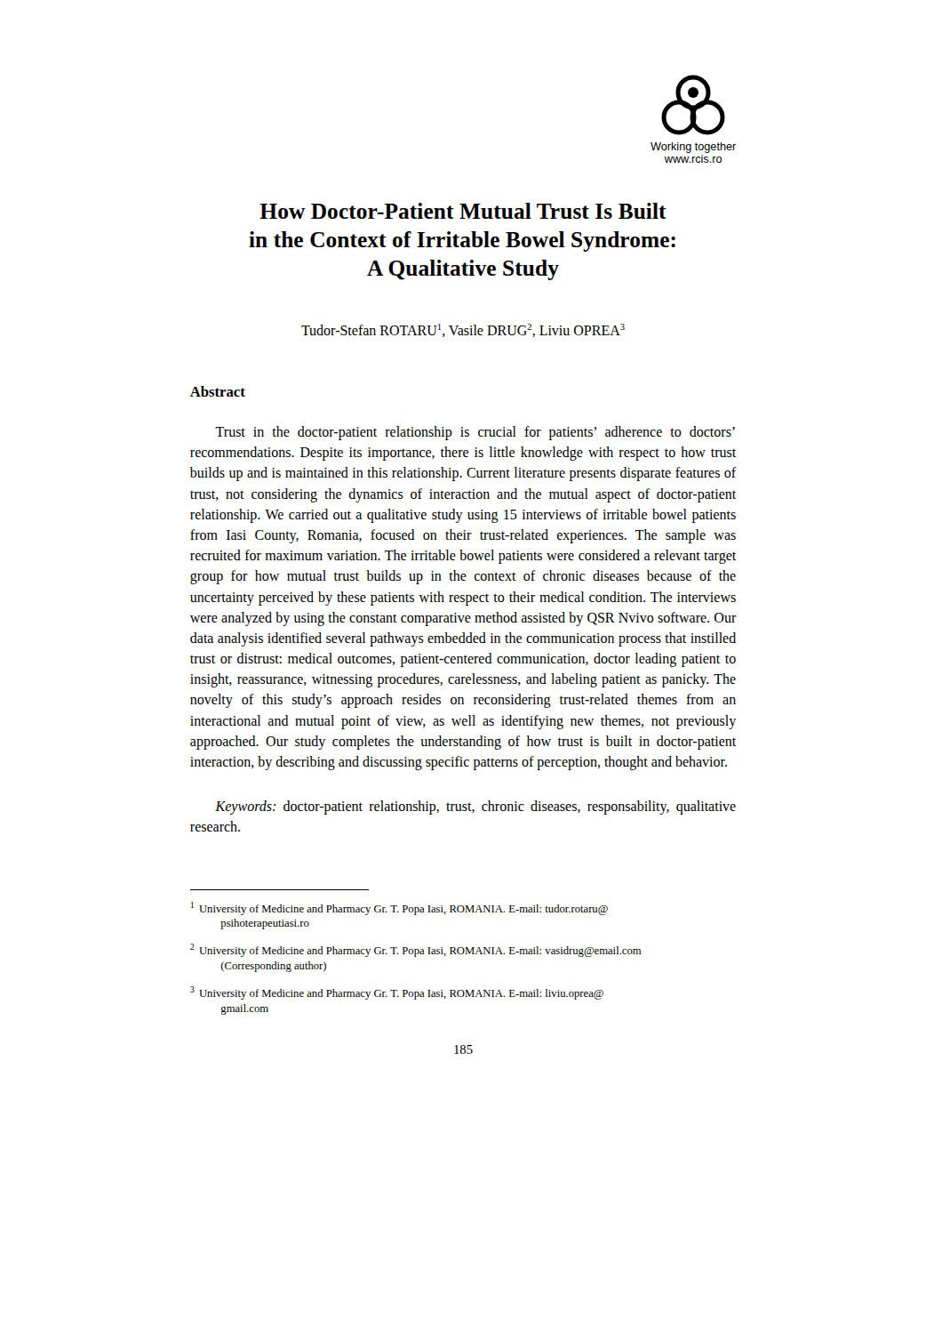Working together
www.rcis.ro
How Doctor-Patient Mutual Trust Is Built
in the Context of Irritable Bowel Syndrome:
A Qualitative Study
Tudor-Stefan ROTARU1, Vasile DRUG2, Liviu OPREA3
Abstract
Trust in the doctor-patient relationship is crucial for patients’ adherence to doctors’ recommendations. Despite its importance, there is little knowledge with respect to how trust builds up and is maintained in this relationship. Current literature presents disparate features of trust, not considering the dynamics of interaction and the mutual aspect of doctor-patient relationship. We carried out a qualitative study using 15 interviews of irritable bowel patients from Iasi County, Romania, focused on their trust-related experiences. The sample was recruited for maximum variation. The irritable bowel patients were considered a relevant target group for how mutual trust builds up in the context of chronic diseases because of the uncertainty perceived by these patients with respect to their medical condition. The interviews were analyzed by using the constant comparative method assisted by QSR Nvivo software. Our data analysis identified several pathways embedded in the communication process that instilled trust or distrust: medical outcomes, patient-centered communication, doctor leading patient to insight, reassurance, witnessing procedures, carelessness, and labeling patient as panicky. The novelty of this study’s approach resides on reconsidering trust-related themes from an interactional and mutual point of view, as well as identifying new themes, not previously approached. Our study completes the understanding of how trust is built in doctor-patient interaction, by describing and discussing specific patterns of perception, thought and behavior.
Keywords: doctor-patient relationship, trust, chronic diseases, responsability, qualitative research.
1 University of Medicine and Pharmacy Gr. T. Popa Iasi, ROMANIA. E-mail: tudor.rotaru@psihoterapeutiasi.ro
2 University of Medicine and Pharmacy Gr. T. Popa Iasi, ROMANIA. E-mail: vasidrug@email.com (Corresponding author)
3 University of Medicine and Pharmacy Gr. T. Popa Iasi, ROMANIA. E-mail: liviu.oprea@gmail.com
185